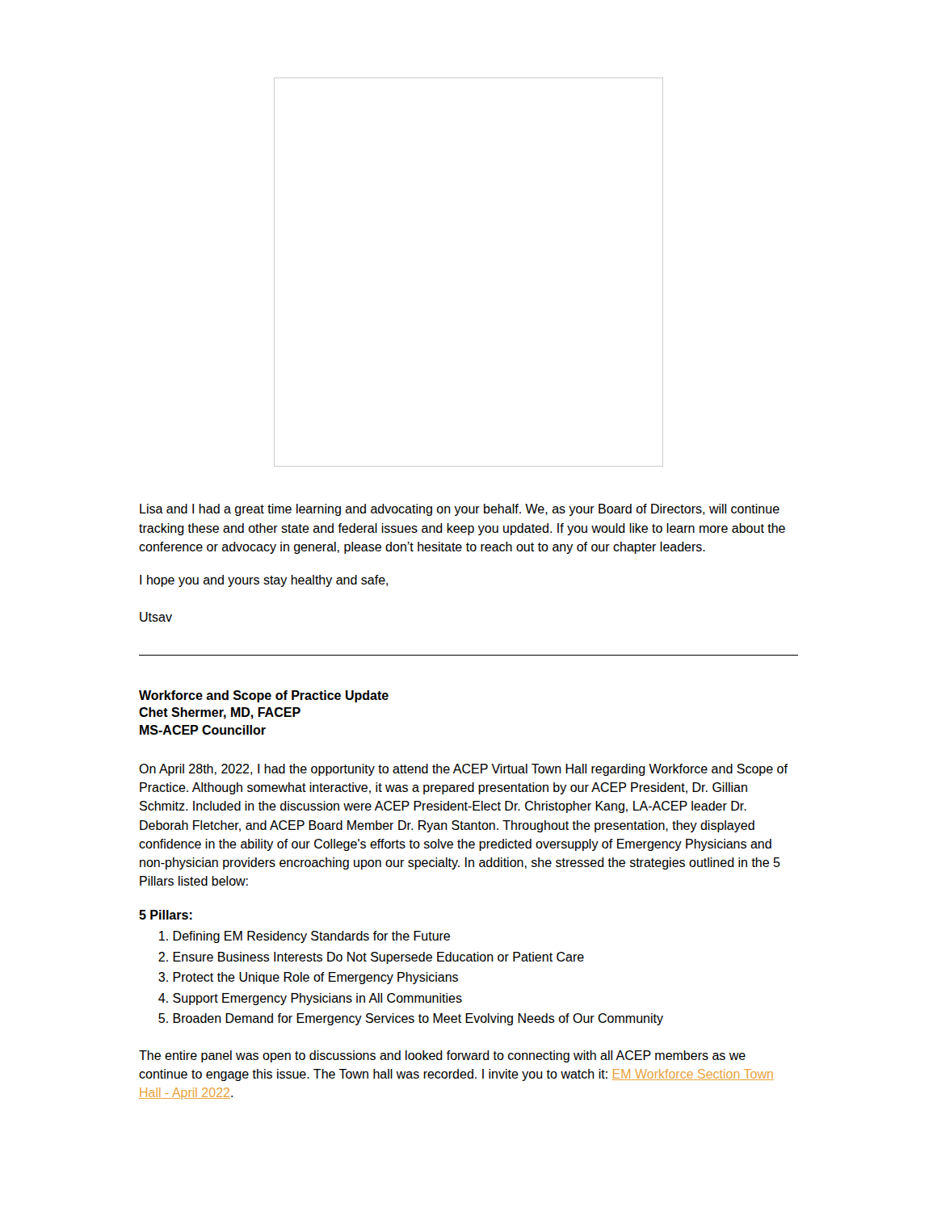Lisa and I had a great time learning and advocating on your behalf. We, as your Board of Directors, will continue tracking these and other state and federal issues and keep you updated. If you would like to learn more about the conference or advocacy in general, please don’t hesitate to reach out to any of our chapter leaders.
I hope you and yours stay healthy and safe,
Utsav
Workforce and Scope of Practice Update
Chet Shermer, MD, FACEP
MS-ACEP Councillor
On April 28th, 2022, I had the opportunity to attend the ACEP Virtual Town Hall regarding Workforce and Scope of Practice. Although somewhat interactive, it was a prepared presentation by our ACEP President, Dr. Gillian Schmitz. Included in the discussion were ACEP President-Elect Dr. Christopher Kang, LA-ACEP leader Dr. Deborah Fletcher, and ACEP Board Member Dr. Ryan Stanton. Throughout the presentation, they displayed confidence in the ability of our College's efforts to solve the predicted oversupply of Emergency Physicians and non-physician providers encroaching upon our specialty. In addition, she stressed the strategies outlined in the 5 Pillars listed below:
5 Pillars:
Defining EM Residency Standards for the Future
Ensure Business Interests Do Not Supersede Education or Patient Care
Protect the Unique Role of Emergency Physicians
Support Emergency Physicians in All Communities
Broaden Demand for Emergency Services to Meet Evolving Needs of Our Community
The entire panel was open to discussions and looked forward to connecting with all ACEP members as we continue to engage this issue. The Town hall was recorded. I invite you to watch it: EM Workforce Section Town Hall - April 2022.